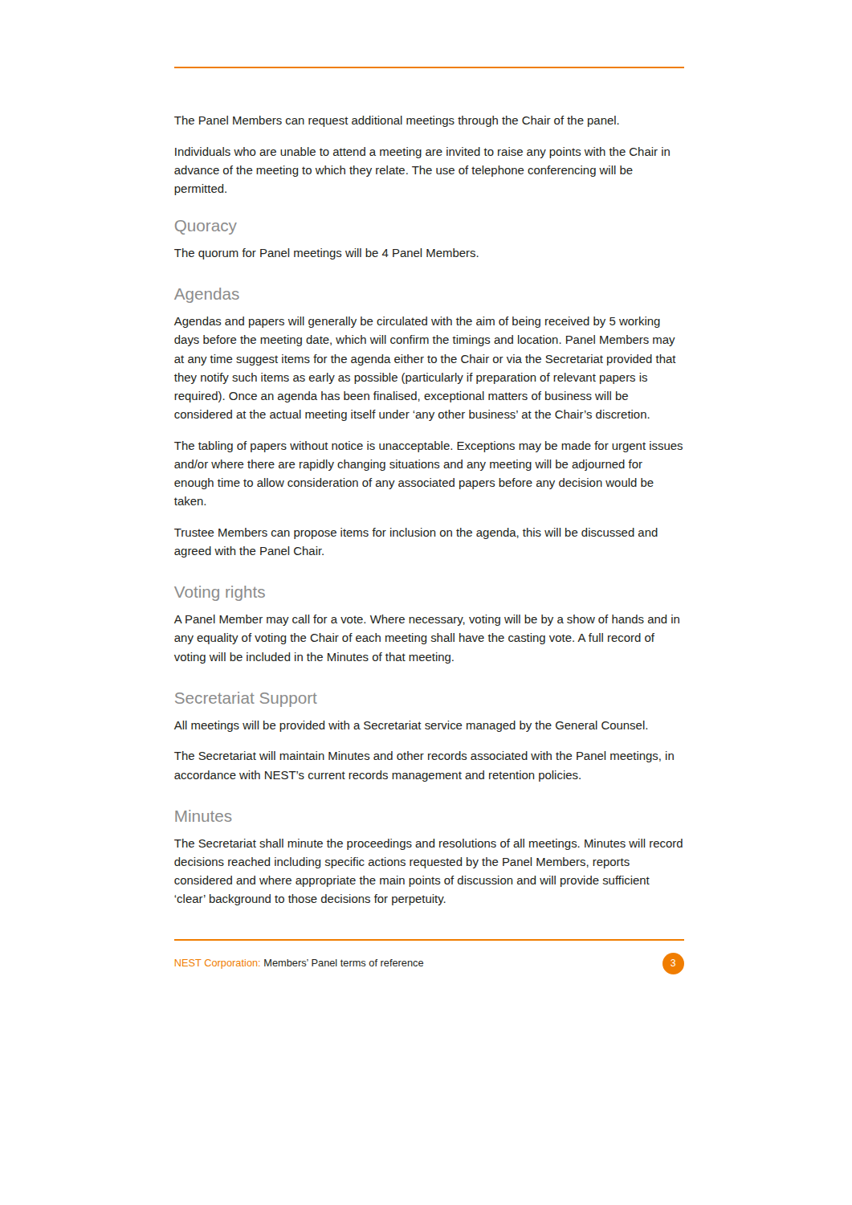The Panel Members can request additional meetings through the Chair of the panel.
Individuals who are unable to attend a meeting are invited to raise any points with the Chair in advance of the meeting to which they relate. The use of telephone conferencing will be permitted.
Quoracy
The quorum for Panel meetings will be 4 Panel Members.
Agendas
Agendas and papers will generally be circulated with the aim of being received by 5 working days before the meeting date, which will confirm the timings and location. Panel Members may at any time suggest items for the agenda either to the Chair or via the Secretariat provided that they notify such items as early as possible (particularly if preparation of relevant papers is required). Once an agenda has been finalised, exceptional matters of business will be considered at the actual meeting itself under ‘any other business’ at the Chair’s discretion.
The tabling of papers without notice is unacceptable. Exceptions may be made for urgent issues and/or where there are rapidly changing situations and any meeting will be adjourned for enough time to allow consideration of any associated papers before any decision would be taken.
Trustee Members can propose items for inclusion on the agenda, this will be discussed and agreed with the Panel Chair.
Voting rights
A Panel Member may call for a vote. Where necessary, voting will be by a show of hands and in any equality of voting the Chair of each meeting shall have the casting vote. A full record of voting will be included in the Minutes of that meeting.
Secretariat Support
All meetings will be provided with a Secretariat service managed by the General Counsel.
The Secretariat will maintain Minutes and other records associated with the Panel meetings, in accordance with NEST’s current records management and retention policies.
Minutes
The Secretariat shall minute the proceedings and resolutions of all meetings. Minutes will record decisions reached including specific actions requested by the Panel Members, reports considered and where appropriate the main points of discussion and will provide sufficient ‘clear’ background to those decisions for perpetuity.
NEST Corporation: Members’ Panel terms of reference
3